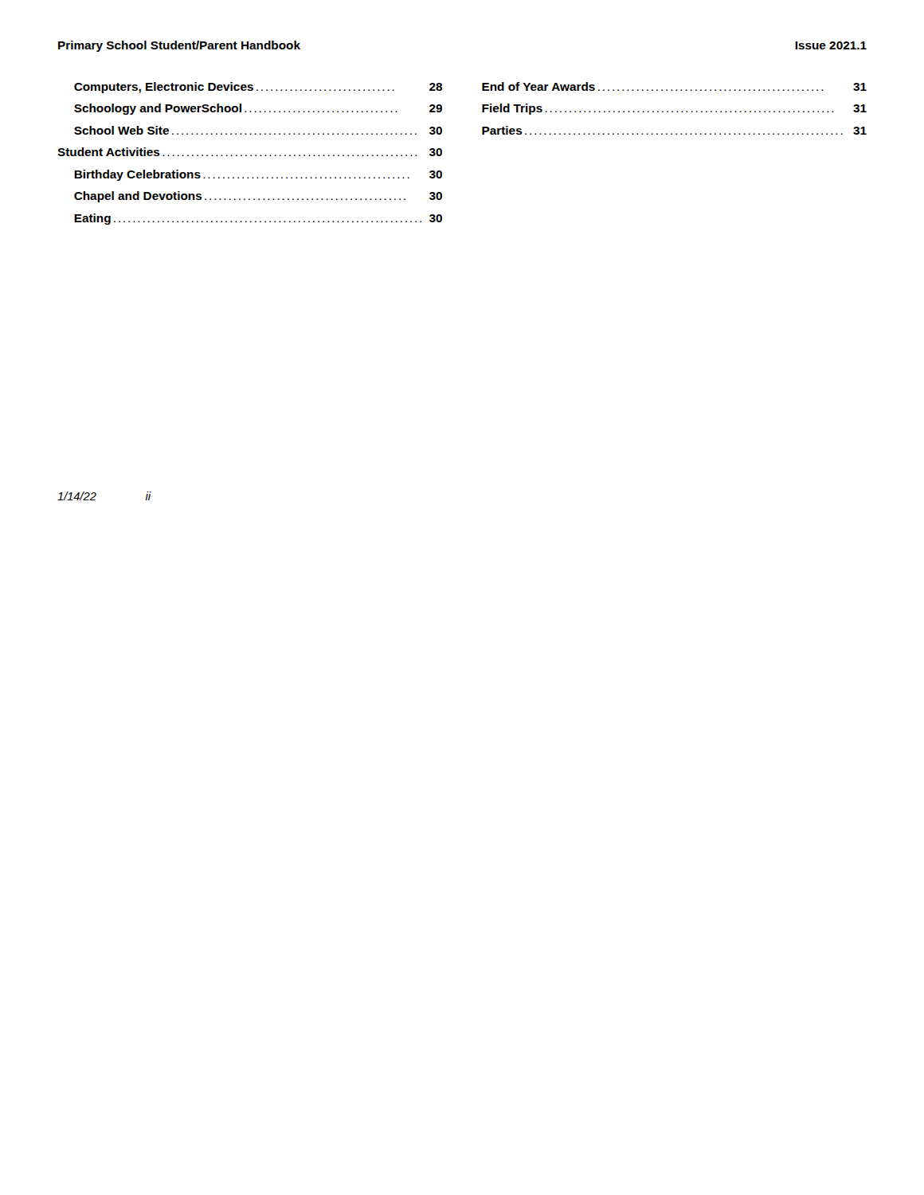Primary School Student/Parent Handbook Issue 2021.1
Computers, Electronic Devices............................. 28
Schoology and PowerSchool................................ 29
School Web Site................................................... 30
Student Activities..................................................... 30
Birthday Celebrations........................................... 30
Chapel and Devotions.......................................... 30
Eating................................................................... 30
End of Year Awards............................................... 31
Field Trips............................................................ 31
Parties.................................................................. 31
1/14/22 ii